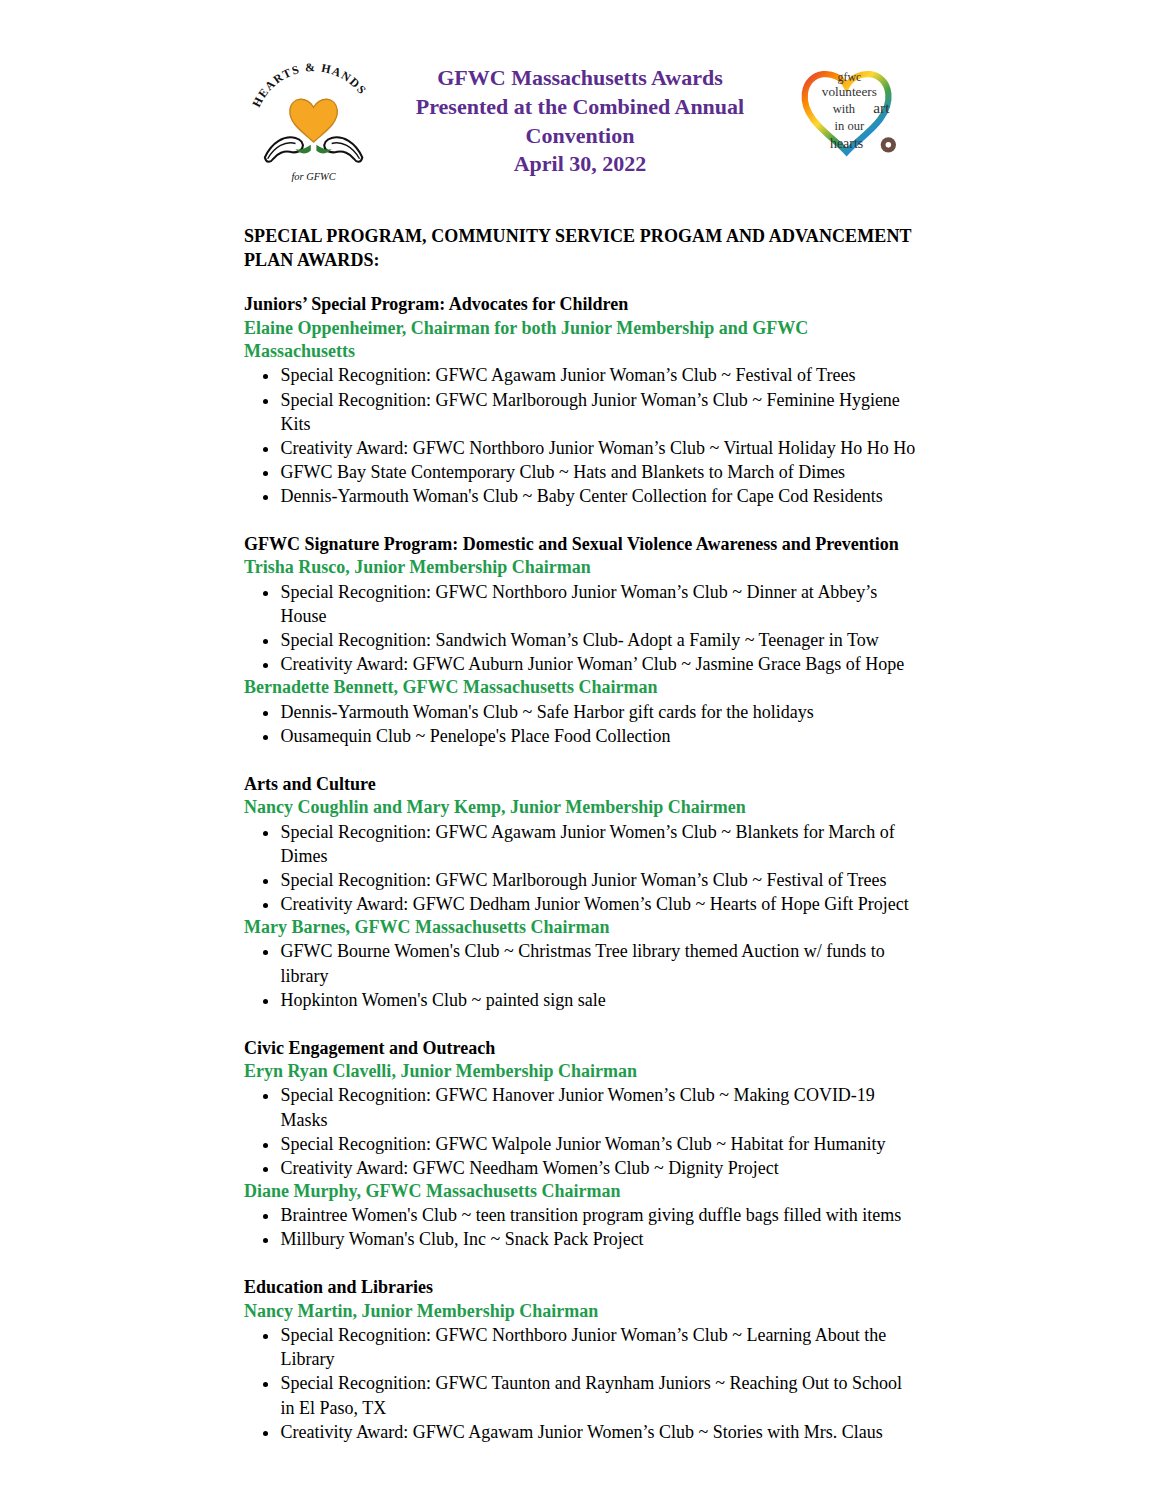HEARTS & HANDS for GFWC
GFWC Massachusetts Awards
Presented at the Combined Annual Convention
April 30, 2022
gfwc volunteers with art in our hearts
SPECIAL PROGRAM, COMMUNITY SERVICE PROGAM AND ADVANCEMENT
PLAN AWARDS:
Juniors’ Special Program: Advocates for Children
Elaine Oppenheimer, Chairman for both Junior Membership and GFWC Massachusetts
Special Recognition: GFWC Agawam Junior Woman’s Club ~ Festival of Trees
Special Recognition: GFWC Marlborough Junior Woman’s Club ~ Feminine Hygiene Kits
Creativity Award: GFWC Northboro Junior Woman’s Club ~ Virtual Holiday Ho Ho Ho
GFWC Bay State Contemporary Club ~ Hats and Blankets to March of Dimes
Dennis-Yarmouth Woman's Club ~ Baby Center Collection for Cape Cod Residents
GFWC Signature Program: Domestic and Sexual Violence Awareness and Prevention
Trisha Rusco, Junior Membership Chairman
Special Recognition: GFWC Northboro Junior Woman’s Club ~ Dinner at Abbey’s House
Special Recognition: Sandwich Woman’s Club- Adopt a Family ~ Teenager in Tow
Creativity Award: GFWC Auburn Junior Woman’ Club ~ Jasmine Grace Bags of Hope
Bernadette Bennett, GFWC Massachusetts Chairman
Dennis-Yarmouth Woman's Club ~ Safe Harbor gift cards for the holidays
Ousamequin Club ~ Penelope's Place Food Collection
Arts and Culture
Nancy Coughlin and Mary Kemp, Junior Membership Chairmen
Special Recognition: GFWC Agawam Junior Women’s Club ~ Blankets for March of Dimes
Special Recognition: GFWC Marlborough Junior Woman’s Club ~ Festival of Trees
Creativity Award: GFWC Dedham Junior Women’s Club ~ Hearts of Hope Gift Project
Mary Barnes, GFWC Massachusetts Chairman
GFWC Bourne Women's Club ~ Christmas Tree library themed Auction w/ funds to library
Hopkinton Women's Club ~ painted sign sale
Civic Engagement and Outreach
Eryn Ryan Clavelli, Junior Membership Chairman
Special Recognition: GFWC Hanover Junior Women’s Club ~ Making COVID-19 Masks
Special Recognition: GFWC Walpole Junior Woman’s Club ~ Habitat for Humanity
Creativity Award: GFWC Needham Women’s Club ~ Dignity Project
Diane Murphy, GFWC Massachusetts Chairman
Braintree Women's Club ~ teen transition program giving duffle bags filled with items
Millbury Woman's Club, Inc ~ Snack Pack Project
Education and Libraries
Nancy Martin, Junior Membership Chairman
Special Recognition: GFWC Northboro Junior Woman’s Club ~ Learning About the Library
Special Recognition: GFWC Taunton and Raynham Juniors ~ Reaching Out to School in El Paso, TX
Creativity Award: GFWC Agawam Junior Women’s Club ~ Stories with Mrs. Claus